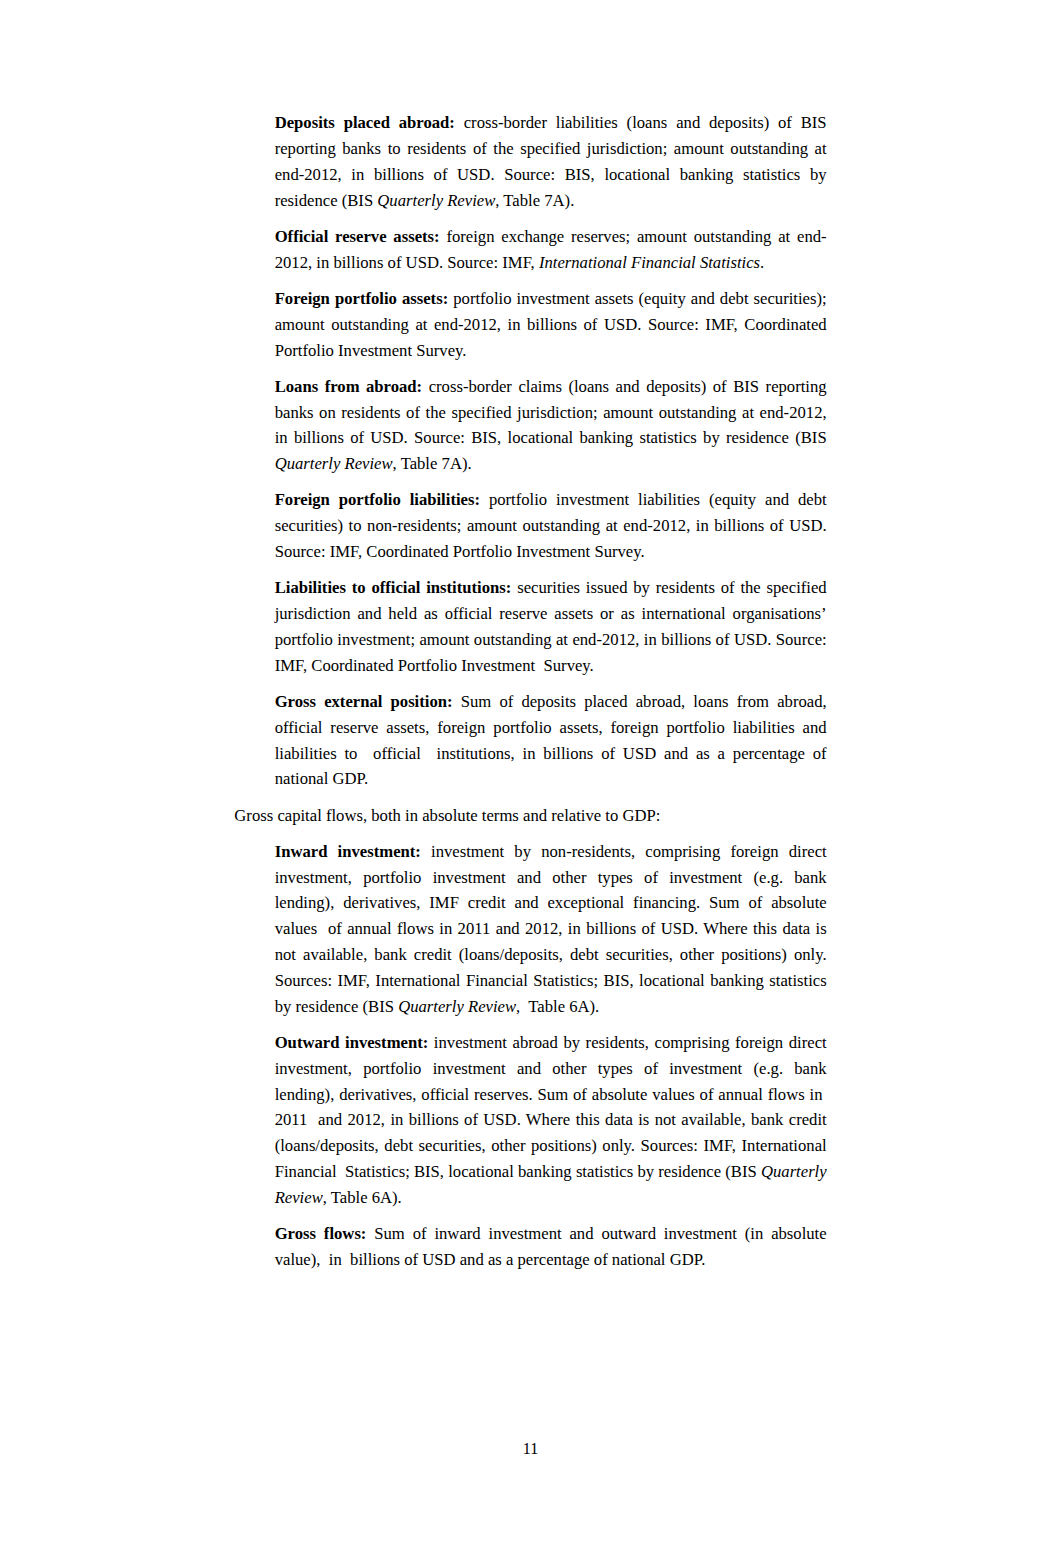Deposits placed abroad: cross-border liabilities (loans and deposits) of BIS reporting banks to residents of the specified jurisdiction; amount outstanding at end-2012, in billions of USD. Source: BIS, locational banking statistics by residence (BIS Quarterly Review, Table 7A).
Official reserve assets: foreign exchange reserves; amount outstanding at end-2012, in billions of USD. Source: IMF, International Financial Statistics.
Foreign portfolio assets: portfolio investment assets (equity and debt securities); amount outstanding at end-2012, in billions of USD. Source: IMF, Coordinated Portfolio Investment Survey.
Loans from abroad: cross-border claims (loans and deposits) of BIS reporting banks on residents of the specified jurisdiction; amount outstanding at end-2012, in billions of USD. Source: BIS, locational banking statistics by residence (BIS Quarterly Review, Table 7A).
Foreign portfolio liabilities: portfolio investment liabilities (equity and debt securities) to non-residents; amount outstanding at end-2012, in billions of USD. Source: IMF, Coordinated Portfolio Investment Survey.
Liabilities to official institutions: securities issued by residents of the specified jurisdiction and held as official reserve assets or as international organisations’ portfolio investment; amount outstanding at end-2012, in billions of USD. Source: IMF, Coordinated Portfolio Investment Survey.
Gross external position: Sum of deposits placed abroad, loans from abroad, official reserve assets, foreign portfolio assets, foreign portfolio liabilities and liabilities to official institutions, in billions of USD and as a percentage of national GDP.
Gross capital flows, both in absolute terms and relative to GDP:
Inward investment: investment by non-residents, comprising foreign direct investment, portfolio investment and other types of investment (e.g. bank lending), derivatives, IMF credit and exceptional financing. Sum of absolute values of annual flows in 2011 and 2012, in billions of USD. Where this data is not available, bank credit (loans/deposits, debt securities, other positions) only. Sources: IMF, International Financial Statistics; BIS, locational banking statistics by residence (BIS Quarterly Review, Table 6A).
Outward investment: investment abroad by residents, comprising foreign direct investment, portfolio investment and other types of investment (e.g. bank lending), derivatives, official reserves. Sum of absolute values of annual flows in 2011 and 2012, in billions of USD. Where this data is not available, bank credit (loans/deposits, debt securities, other positions) only. Sources: IMF, International Financial Statistics; BIS, locational banking statistics by residence (BIS Quarterly Review, Table 6A).
Gross flows: Sum of inward investment and outward investment (in absolute value), in billions of USD and as a percentage of national GDP.
11